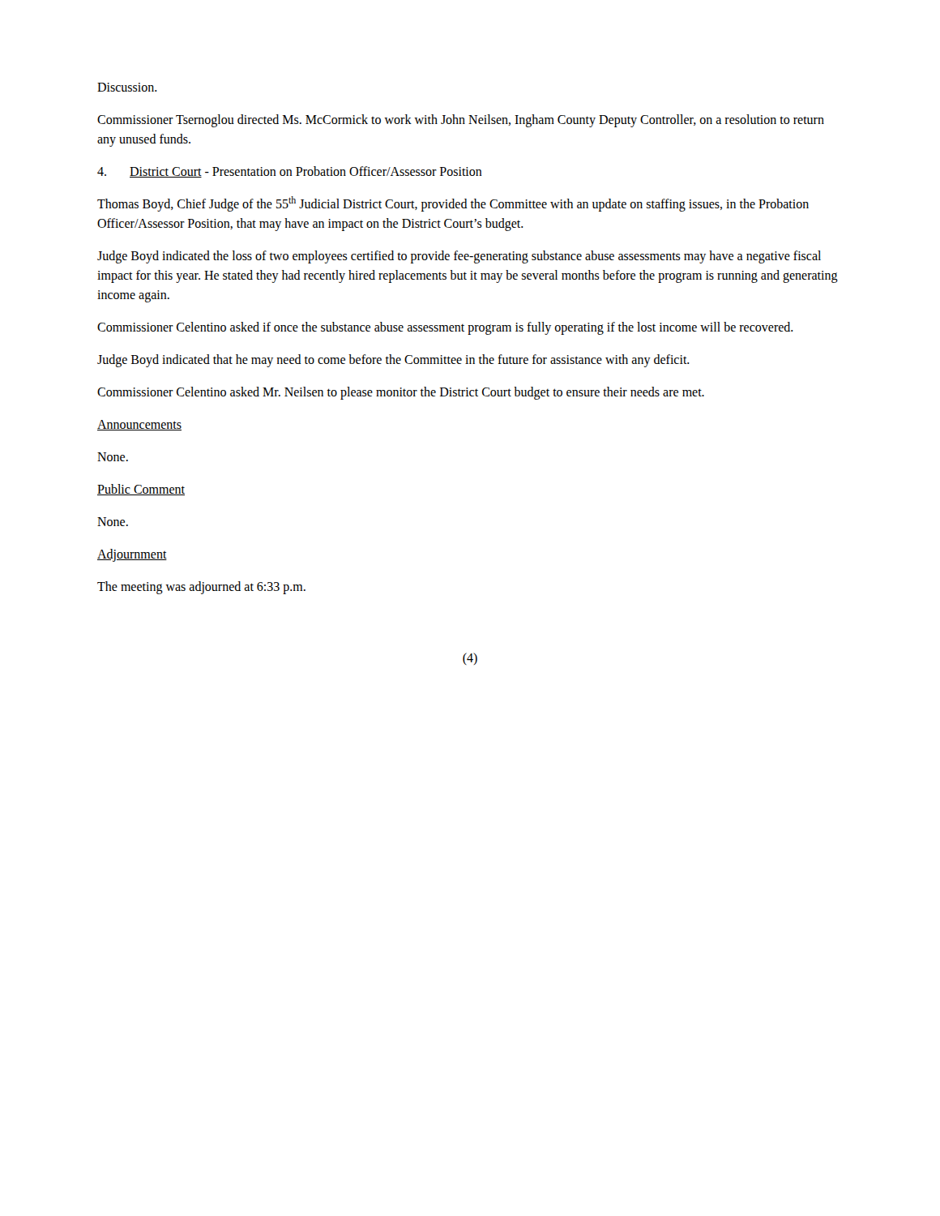Discussion.
Commissioner Tsernoglou directed Ms. McCormick to work with John Neilsen, Ingham County Deputy Controller, on a resolution to return any unused funds.
4. District Court - Presentation on Probation Officer/Assessor Position
Thomas Boyd, Chief Judge of the 55th Judicial District Court, provided the Committee with an update on staffing issues, in the Probation Officer/Assessor Position, that may have an impact on the District Court’s budget.
Judge Boyd indicated the loss of two employees certified to provide fee-generating substance abuse assessments may have a negative fiscal impact for this year. He stated they had recently hired replacements but it may be several months before the program is running and generating income again.
Commissioner Celentino asked if once the substance abuse assessment program is fully operating if the lost income will be recovered.
Judge Boyd indicated that he may need to come before the Committee in the future for assistance with any deficit.
Commissioner Celentino asked Mr. Neilsen to please monitor the District Court budget to ensure their needs are met.
Announcements
None.
Public Comment
None.
Adjournment
The meeting was adjourned at 6:33 p.m.
(4)